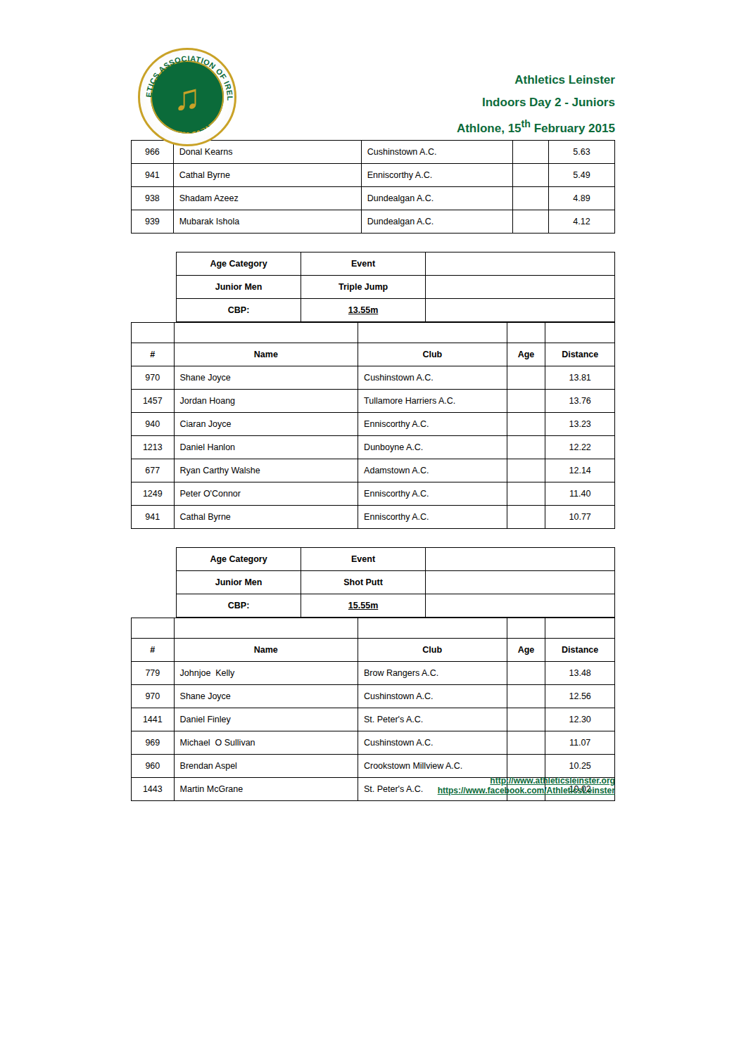♫
ATHLETICS ASSOCIATION OF IRELAND LEINSTER
Athletics Leinster
Indoors Day 2 - Juniors
Athlone, 15th February 2015
| 966 | Donal Kearns | Cushinstown A.C. | | 5.63 |
| 941 | Cathal Byrne | Enniscorthy A.C. | | 5.49 |
| 938 | Shadam Azeez | Dundealgan A.C. | | 4.89 |
| 939 | Mubarak Ishola | Dundealgan A.C. | | 4.12 |
| | Age Category | Event | |
| | Junior Men | Triple Jump | |
| | CBP: | 13.55m | |
| # | Name | Club | Age | Distance |
| --- | --- | --- | --- | --- |
| 970 | Shane Joyce | Cushinstown A.C. | | 13.81 |
| 1457 | Jordan Hoang | Tullamore Harriers A.C. | | 13.76 |
| 940 | Ciaran Joyce | Enniscorthy A.C. | | 13.23 |
| 1213 | Daniel Hanlon | Dunboyne A.C. | | 12.22 |
| 677 | Ryan Carthy Walshe | Adamstown A.C. | | 12.14 |
| 1249 | Peter O'Connor | Enniscorthy A.C. | | 11.40 |
| 941 | Cathal Byrne | Enniscorthy A.C. | | 10.77 |
| | Age Category | Event | |
| | Junior Men | Shot Putt | |
| | CBP: | 15.55m | |
| # | Name | Club | Age | Distance |
| --- | --- | --- | --- | --- |
| 779 | Johnjoe Kelly | Brow Rangers A.C. | | 13.48 |
| 970 | Shane Joyce | Cushinstown A.C. | | 12.56 |
| 1441 | Daniel Finley | St. Peter's A.C. | | 12.30 |
| 969 | Michael O Sullivan | Cushinstown A.C. | | 11.07 |
| 960 | Brendan Aspel | Crookstown Millview A.C. | | 10.25 |
| 1443 | Martin McGrane | St. Peter's A.C. | | 10.02 |
http://www.athleticsleinster.org
https://www.facebook.com/AthleticsLeinster